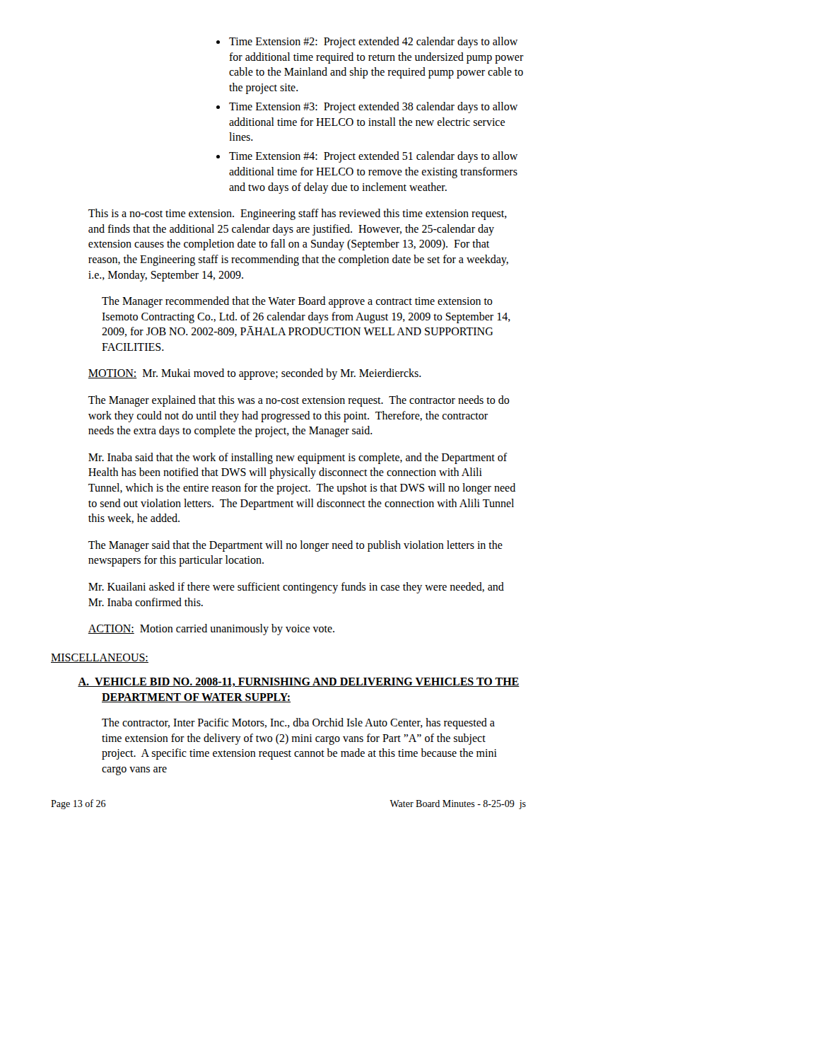Time Extension #2: Project extended 42 calendar days to allow for additional time required to return the undersized pump power cable to the Mainland and ship the required pump power cable to the project site.
Time Extension #3: Project extended 38 calendar days to allow additional time for HELCO to install the new electric service lines.
Time Extension #4: Project extended 51 calendar days to allow additional time for HELCO to remove the existing transformers and two days of delay due to inclement weather.
This is a no-cost time extension. Engineering staff has reviewed this time extension request, and finds that the additional 25 calendar days are justified. However, the 25-calendar day extension causes the completion date to fall on a Sunday (September 13, 2009). For that reason, the Engineering staff is recommending that the completion date be set for a weekday, i.e., Monday, September 14, 2009.
The Manager recommended that the Water Board approve a contract time extension to Isemoto Contracting Co., Ltd. of 26 calendar days from August 19, 2009 to September 14, 2009, for JOB NO. 2002-809, PĀHALA PRODUCTION WELL AND SUPPORTING FACILITIES.
MOTION: Mr. Mukai moved to approve; seconded by Mr. Meierdiercks.
The Manager explained that this was a no-cost extension request. The contractor needs to do work they could not do until they had progressed to this point. Therefore, the contractor needs the extra days to complete the project, the Manager said.
Mr. Inaba said that the work of installing new equipment is complete, and the Department of Health has been notified that DWS will physically disconnect the connection with Alili Tunnel, which is the entire reason for the project. The upshot is that DWS will no longer need to send out violation letters. The Department will disconnect the connection with Alili Tunnel this week, he added.
The Manager said that the Department will no longer need to publish violation letters in the newspapers for this particular location.
Mr. Kuailani asked if there were sufficient contingency funds in case they were needed, and Mr. Inaba confirmed this.
ACTION: Motion carried unanimously by voice vote.
MISCELLANEOUS:
A. VEHICLE BID NO. 2008-11, FURNISHING AND DELIVERING VEHICLES TO THE DEPARTMENT OF WATER SUPPLY:
The contractor, Inter Pacific Motors, Inc., dba Orchid Isle Auto Center, has requested a time extension for the delivery of two (2) mini cargo vans for Part ”A” of the subject project. A specific time extension request cannot be made at this time because the mini cargo vans are
Page 13 of 26 Water Board Minutes - 8-25-09 js